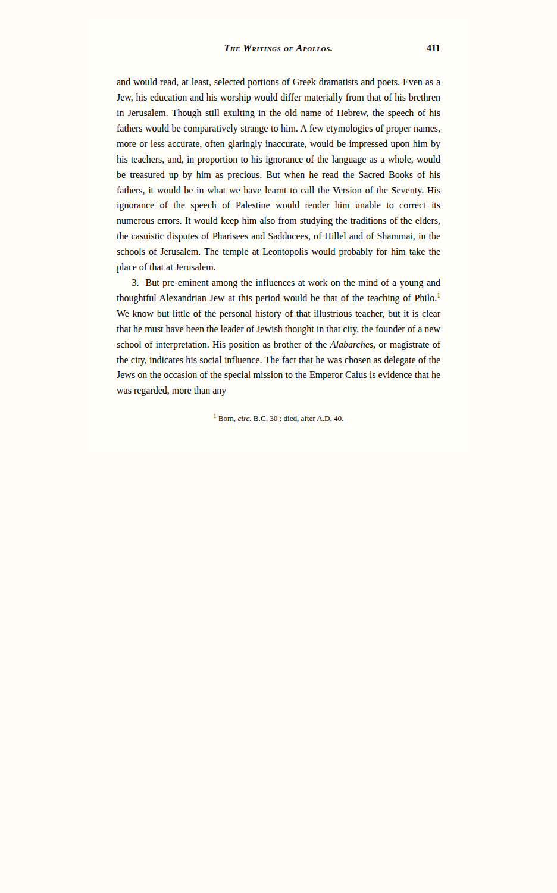The Writings of Apollos. 411
and would read, at least, selected portions of Greek dramatists and poets. Even as a Jew, his education and his worship would differ materially from that of his brethren in Jerusalem. Though still exulting in the old name of Hebrew, the speech of his fathers would be comparatively strange to him. A few etymologies of proper names, more or less accurate, often glaringly inaccurate, would be impressed upon him by his teachers, and, in proportion to his ignorance of the language as a whole, would be treasured up by him as precious. But when he read the Sacred Books of his fathers, it would be in what we have learnt to call the Version of the Seventy. His ignorance of the speech of Palestine would render him unable to correct its numerous errors. It would keep him also from studying the traditions of the elders, the casuistic disputes of Pharisees and Sadducees, of Hillel and of Shammai, in the schools of Jerusalem. The temple at Leontopolis would probably for him take the place of that at Jerusalem.
3. But pre-eminent among the influences at work on the mind of a young and thoughtful Alexandrian Jew at this period would be that of the teaching of Philo.1 We know but little of the personal history of that illustrious teacher, but it is clear that he must have been the leader of Jewish thought in that city, the founder of a new school of interpretation. His position as brother of the Alabarches, or magistrate of the city, indicates his social influence. The fact that he was chosen as delegate of the Jews on the occasion of the special mission to the Emperor Caius is evidence that he was regarded, more than any
1 Born, circ. B.C. 30 ; died, after A.D. 40.